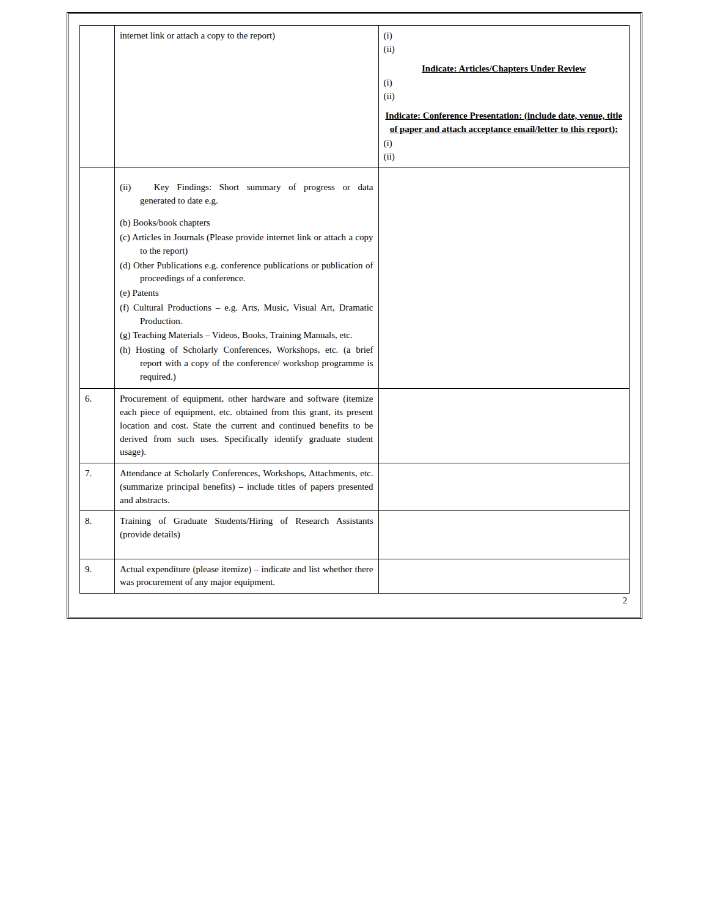| | internet link or attach a copy to the report) | (i) (ii) Indicate: Articles/Chapters Under Review (i) (ii) Indicate: Conference Presentation: (include date, venue, title of paper and attach acceptance email/letter to this report): (i) (ii) |
| | (ii) Key Findings: Short summary of progress or data generated to date e.g. (b) Books/book chapters (c) Articles in Journals (Please provide internet link or attach a copy to the report) (d) Other Publications e.g. conference publications or publication of proceedings of a conference. (e) Patents (f) Cultural Productions – e.g. Arts, Music, Visual Art, Dramatic Production. (g) Teaching Materials – Videos, Books, Training Manuals, etc. (h) Hosting of Scholarly Conferences, Workshops, etc. (a brief report with a copy of the conference/ workshop programme is required.) | |
| 6. | Procurement of equipment, other hardware and software (itemize each piece of equipment, etc. obtained from this grant, its present location and cost. State the current and continued benefits to be derived from such uses. Specifically identify graduate student usage). | |
| 7. | Attendance at Scholarly Conferences, Workshops, Attachments, etc. (summarize principal benefits) – include titles of papers presented and abstracts. | |
| 8. | Training of Graduate Students/Hiring of Research Assistants (provide details) | |
| 9. | Actual expenditure (please itemize) – indicate and list whether there was procurement of any major equipment. | |
2